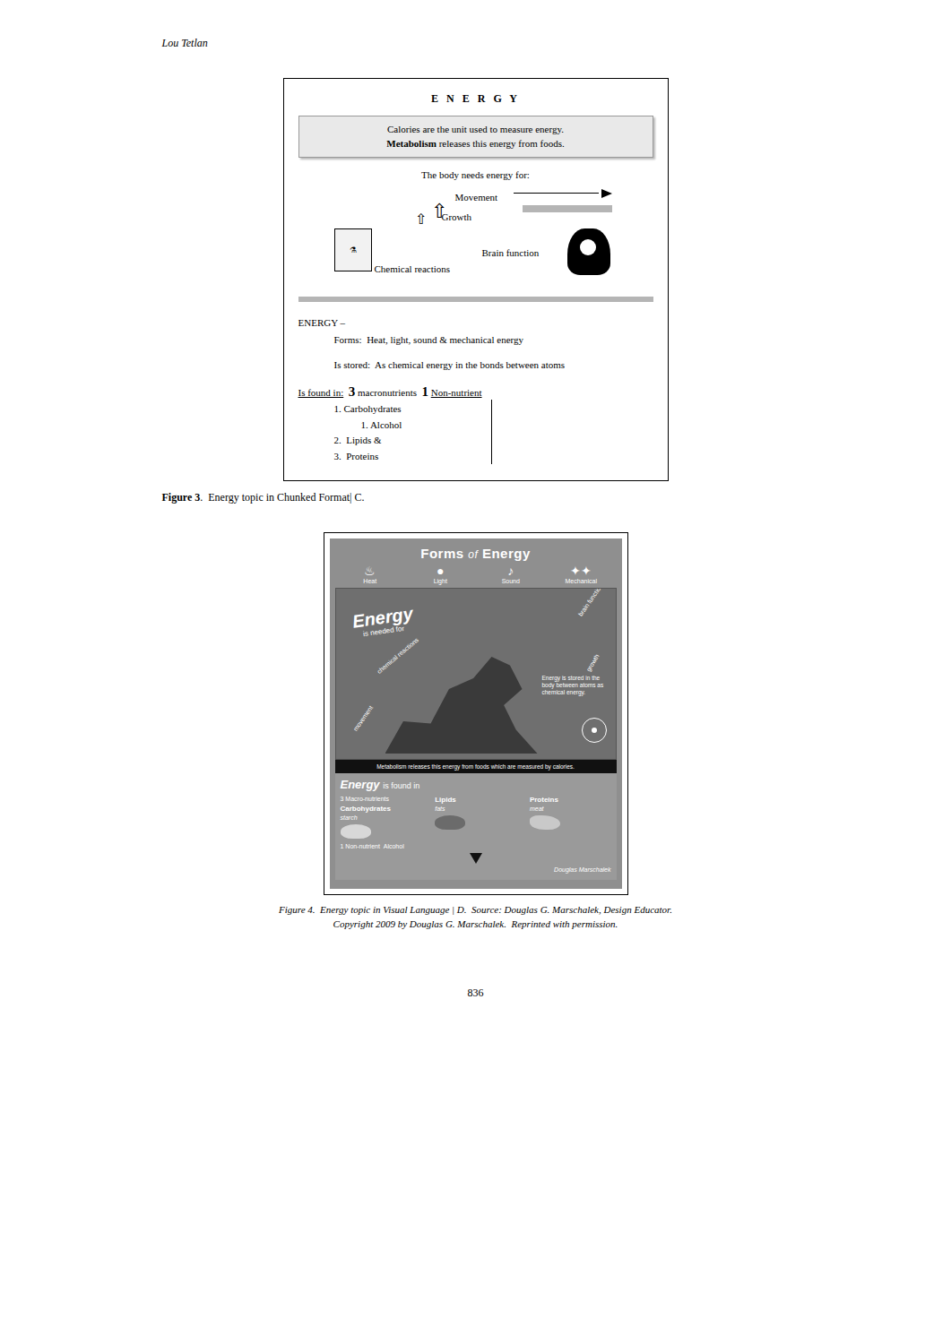Lou Tetlan
E N E R G Y
Calories are the unit used to measure energy.
Metabolism releases this energy from foods.
The body needs energy for:
Movement Growth Brain function Chemical reactions ⇧ ⇧ ⚗
ENERGY –
Forms: Heat, light, sound & mechanical energy
Is stored: As chemical energy in the bonds between atoms
Is found in: 3 macronutrients 1 Non-nutrient
1. Carbohydrates
1. Alcohol
2. Lipids &
3. Proteins
Figure 3. Energy topic in Chunked Format| C.
Forms of Energy
♨Heat
●Light
♪Sound
✦✦Mechanical
Energy is needed for brain function growth movement chemical reactions
Energy is stored in the body between atoms as chemical energy.
Metabolism releases this energy from foods which are measured by calories.
Energy is found in
3 Macro-nutrients
Carbohydrates
starch
Lipids
fats
Proteins
meat
1 Non-nutrient Alcohol
Douglas Marschalek
Figure 4. Energy topic in Visual Language | D. Source: Douglas G. Marschalek, Design Educator.
Copyright 2009 by Douglas G. Marschalek. Reprinted with permission.
836